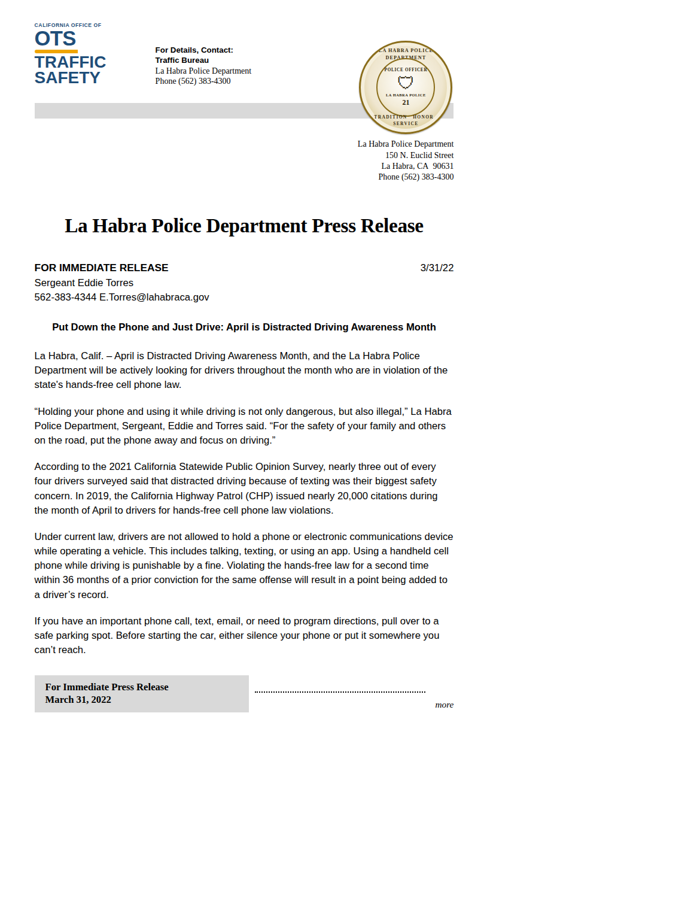CALIFORNIA OFFICE OF
OTS
TRAFFIC
SAFETY
For Details, Contact:
Traffic Bureau
La Habra Police Department
Phone (562) 383-4300
La Habra Police Department
Police Officer
🛡
La Habra Police
21
Tradition Honor Service
La Habra Police Department
150 N. Euclid Street
La Habra, CA 90631
Phone (562) 383-4300
La Habra Police Department Press Release
FOR IMMEDIATE RELEASE 3/31/22
Sergeant Eddie Torres
562-383-4344 E.Torres@lahabraca.gov
Put Down the Phone and Just Drive: April is Distracted Driving Awareness Month
La Habra, Calif. – April is Distracted Driving Awareness Month, and the La Habra Police Department will be actively looking for drivers throughout the month who are in violation of the state's hands-free cell phone law.
“Holding your phone and using it while driving is not only dangerous, but also illegal,” La Habra Police Department, Sergeant, Eddie and Torres said. “For the safety of your family and others on the road, put the phone away and focus on driving.”
According to the 2021 California Statewide Public Opinion Survey, nearly three out of every four drivers surveyed said that distracted driving because of texting was their biggest safety concern. In 2019, the California Highway Patrol (CHP) issued nearly 20,000 citations during the month of April to drivers for hands-free cell phone law violations.
Under current law, drivers are not allowed to hold a phone or electronic communications device while operating a vehicle. This includes talking, texting, or using an app. Using a handheld cell phone while driving is punishable by a fine. Violating the hands-free law for a second time within 36 months of a prior conviction for the same offense will result in a point being added to a driver’s record.
If you have an important phone call, text, email, or need to program directions, pull over to a safe parking spot. Before starting the car, either silence your phone or put it somewhere you can’t reach.
For Immediate Press Release
March 31, 2022
more